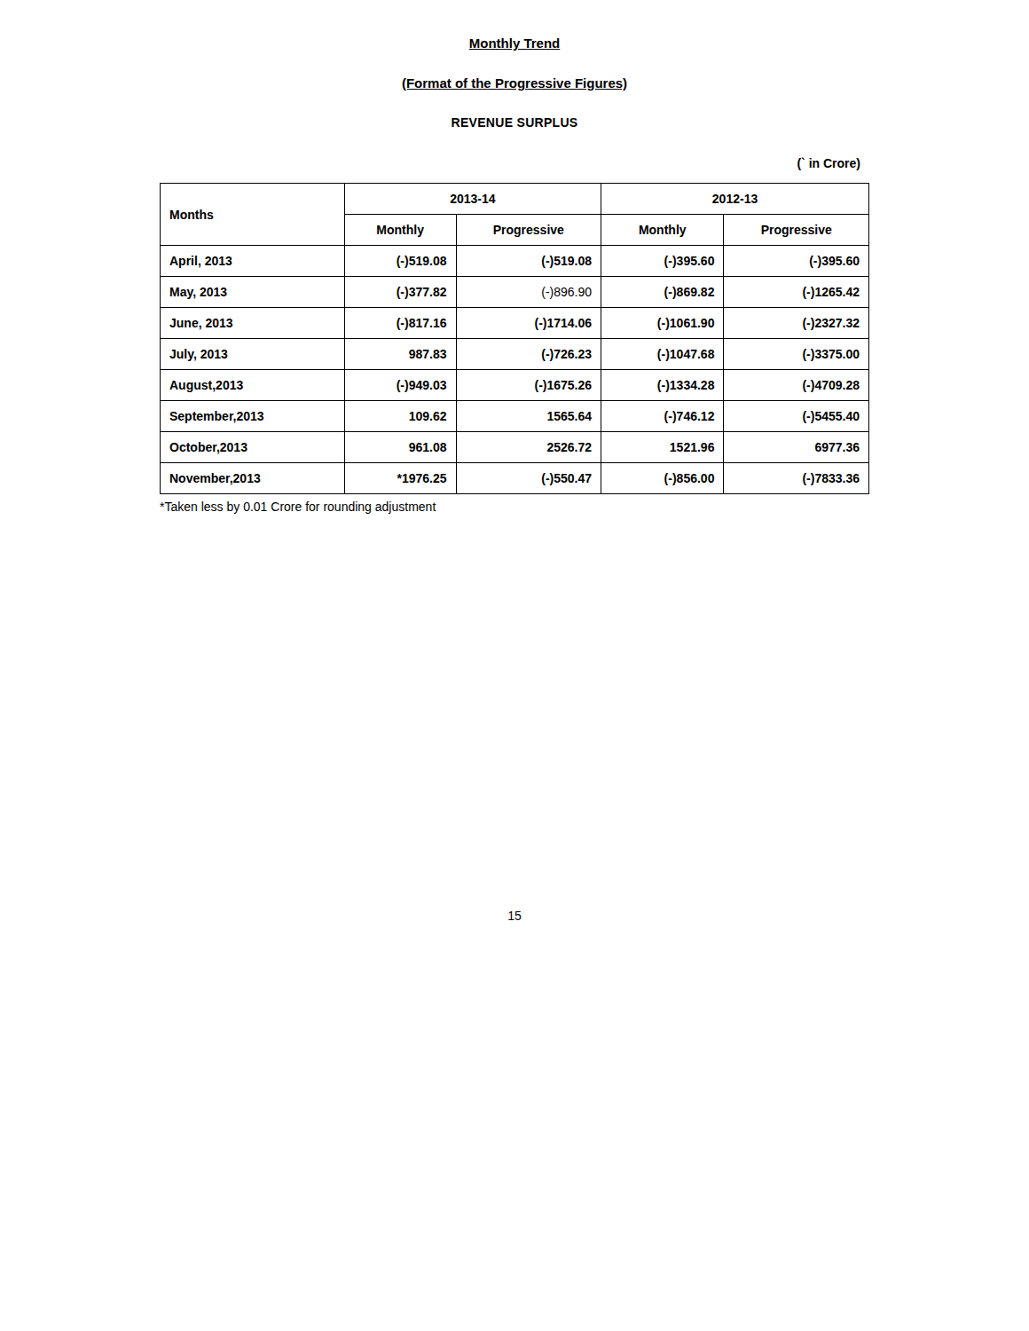Monthly Trend
(Format of the Progressive Figures)
REVENUE SURPLUS
(` in Crore)
| Months | 2013-14 | 2012-13 |
| --- | --- | --- |
| Monthly | Progressive | Monthly | Progressive |
| April, 2013 | (-)519.08 | (-)519.08 | (-)395.60 | (-)395.60 |
| May, 2013 | (-)377.82 | (-)896.90 | (-)869.82 | (-)1265.42 |
| June, 2013 | (-)817.16 | (-)1714.06 | (-)1061.90 | (-)2327.32 |
| July, 2013 | 987.83 | (-)726.23 | (-)1047.68 | (-)3375.00 |
| August,2013 | (-)949.03 | (-)1675.26 | (-)1334.28 | (-)4709.28 |
| September,2013 | 109.62 | 1565.64 | (-)746.12 | (-)5455.40 |
| October,2013 | 961.08 | 2526.72 | 1521.96 | 6977.36 |
| November,2013 | *1976.25 | (-)550.47 | (-)856.00 | (-)7833.36 |
*Taken less by 0.01 Crore for rounding adjustment
15